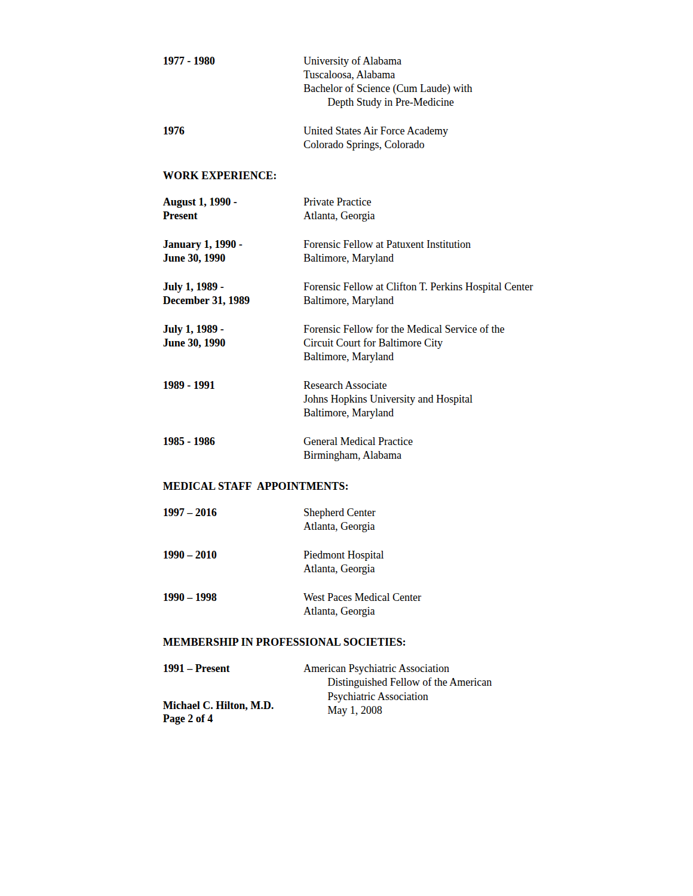| 1977 - 1980 | University of Alabama Tuscaloosa, Alabama Bachelor of Science (Cum Laude) with Depth Study in Pre-Medicine |
| 1976 | United States Air Force Academy Colorado Springs, Colorado |
Work Experience:
| August 1, 1990 - Present | Private Practice Atlanta, Georgia |
| January 1, 1990 - June 30, 1990 | Forensic Fellow at Patuxent Institution Baltimore, Maryland |
| July 1, 1989 - December 31, 1989 | Forensic Fellow at Clifton T. Perkins Hospital Center Baltimore, Maryland |
| July 1, 1989 - June 30, 1990 | Forensic Fellow for the Medical Service of the Circuit Court for Baltimore City Baltimore, Maryland |
| 1989 - 1991 | Research Associate Johns Hopkins University and Hospital Baltimore, Maryland |
| 1985 - 1986 | General Medical Practice Birmingham, Alabama |
Medical Staff Appointments:
| 1997 – 2016 | Shepherd Center Atlanta, Georgia |
| 1990 – 2010 | Piedmont Hospital Atlanta, Georgia |
| 1990 – 1998 | West Paces Medical Center Atlanta, Georgia |
Membership in Professional Societies:
| 1991 – Present | American Psychiatric Association Distinguished Fellow of the American Psychiatric Association May 1, 2008 |
Michael C. Hilton, M.D.
Page 2 of 4